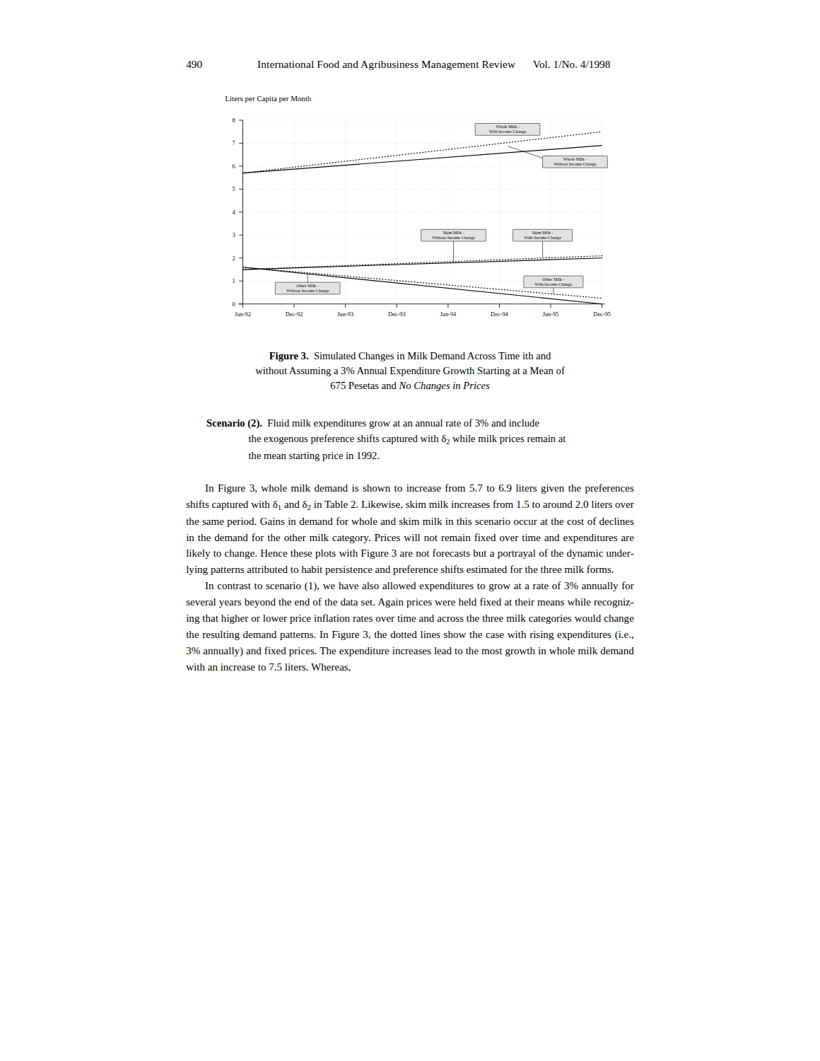490 International Food and Agribusiness Management Review Vol. 1/No. 4/1998
Liters per Capita per Month
8 7 6 5 4 3 2 1 0 Jun-92 Dec-92 Jun-93 Dec-93 Jun-94 Dec-94 Jun-95 Dec-95 Whole Milk - With Income Change Whole Milk - Without Income Change Skim Milk - Without Income Change Skim Milk - With Income Change Other Milk - Without Income Change Other Milk - With Income Change
Figure 3. Simulated Changes in Milk Demand Across Time ith and
without Assuming a 3% Annual Expenditure Growth Starting at a Mean of
675 Pesetas and No Changes in Prices
Scenario (2). Fluid milk expenditures grow at an annual rate of 3% and include the exogenous preference shifts captured with δ2 while milk prices remain at the mean starting price in 1992.
In Figure 3, whole milk demand is shown to increase from 5.7 to 6.9 liters given the preferences shifts captured with δ1 and δ2 in Table 2. Likewise, skim milk increases from 1.5 to around 2.0 liters over the same period. Gains in demand for whole and skim milk in this scenario occur at the cost of declines in the demand for the other milk category. Prices will not remain fixed over time and expenditures are likely to change. Hence these plots with Figure 3 are not forecasts but a portrayal of the dynamic underlying patterns attributed to habit persistence and preference shifts estimated for the three milk forms.
In contrast to scenario (1), we have also allowed expenditures to grow at a rate of 3% annually for several years beyond the end of the data set. Again prices were held fixed at their means while recognizing that higher or lower price inflation rates over time and across the three milk categories would change the resulting demand patterns. In Figure 3, the dotted lines show the case with rising expenditures (i.e., 3% annually) and fixed prices. The expenditure increases lead to the most growth in whole milk demand with an increase to 7.5 liters. Whereas,